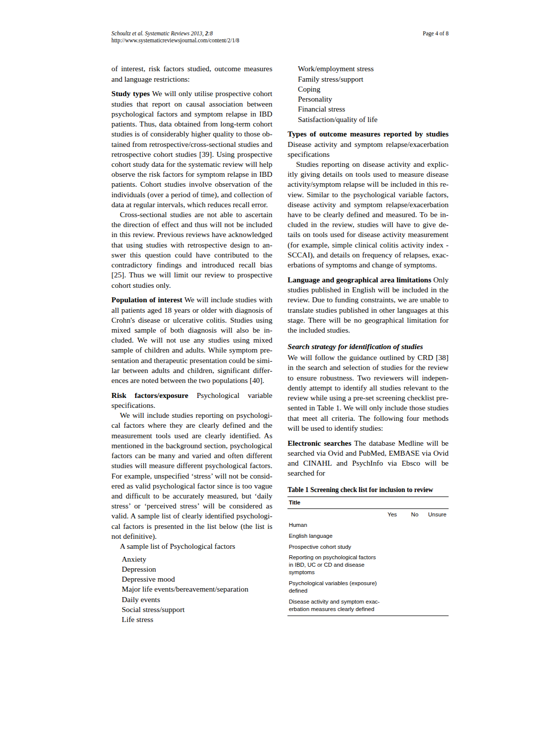Schoultz et al. Systematic Reviews 2013, 2:8
http://www.systematicreviewsjournal.com/content/2/1/8
Page 4 of 8
of interest, risk factors studied, outcome measures and language restrictions:
Study types We will only utilise prospective cohort studies that report on causal association between psychological factors and symptom relapse in IBD patients. Thus, data obtained from long-term cohort studies is of considerably higher quality to those obtained from retrospective/cross-sectional studies and retrospective cohort studies [39]. Using prospective cohort study data for the systematic review will help observe the risk factors for symptom relapse in IBD patients. Cohort studies involve observation of the individuals (over a period of time), and collection of data at regular intervals, which reduces recall error.
Cross-sectional studies are not able to ascertain the direction of effect and thus will not be included in this review. Previous reviews have acknowledged that using studies with retrospective design to answer this question could have contributed to the contradictory findings and introduced recall bias [25]. Thus we will limit our review to prospective cohort studies only.
Population of interest We will include studies with all patients aged 18 years or older with diagnosis of Crohn's disease or ulcerative colitis. Studies using mixed sample of both diagnosis will also be included. We will not use any studies using mixed sample of children and adults. While symptom presentation and therapeutic presentation could be similar between adults and children, significant differences are noted between the two populations [40].
Risk factors/exposure Psychological variable specifications.
We will include studies reporting on psychological factors where they are clearly defined and the measurement tools used are clearly identified. As mentioned in the background section, psychological factors can be many and varied and often different studies will measure different psychological factors. For example, unspecified ‘stress’ will not be considered as valid psychological factor since is too vague and difficult to be accurately measured, but ‘daily stress’ or ‘perceived stress’ will be considered as valid. A sample list of clearly identified psychological factors is presented in the list below (the list is not definitive).
A sample list of Psychological factors
Anxiety
Depression
Depressive mood
Major life events/bereavement/separation
Daily events
Social stress/support
Life stress
Work/employment stress
Family stress/support
Coping
Personality
Financial stress
Satisfaction/quality of life
Types of outcome measures reported by studies Disease activity and symptom relapse/exacerbation specifications
Studies reporting on disease activity and explicitly giving details on tools used to measure disease activity/symptom relapse will be included in this review. Similar to the psychological variable factors, disease activity and symptom relapse/exacerbation have to be clearly defined and measured. To be included in the review, studies will have to give details on tools used for disease activity measurement (for example, simple clinical colitis activity index -SCCAI), and details on frequency of relapses, exacerbations of symptoms and change of symptoms.
Language and geographical area limitations Only studies published in English will be included in the review. Due to funding constraints, we are unable to translate studies published in other languages at this stage. There will be no geographical limitation for the included studies.
Search strategy for identification of studies
We will follow the guidance outlined by CRD [38] in the search and selection of studies for the review to ensure robustness. Two reviewers will independently attempt to identify all studies relevant to the review while using a pre-set screening checklist presented in Table 1. We will only include those studies that meet all criteria. The following four methods will be used to identify studies:
Electronic searches The database Medline will be searched via Ovid and PubMed, EMBASE via Ovid and CINAHL and PsychInfo via Ebsco will be searched for
Table 1 Screening check list for inclusion to review
| Title |
| --- |
| | Yes | No | Unsure |
| Human | | | |
| English language | | | |
| Prospective cohort study | | | |
| Reporting on psychological factors in IBD, UC or CD and disease symptoms | | | |
| Psychological variables (exposure) defined | | | |
| Disease activity and symptom exacerbation measures clearly defined | | | |